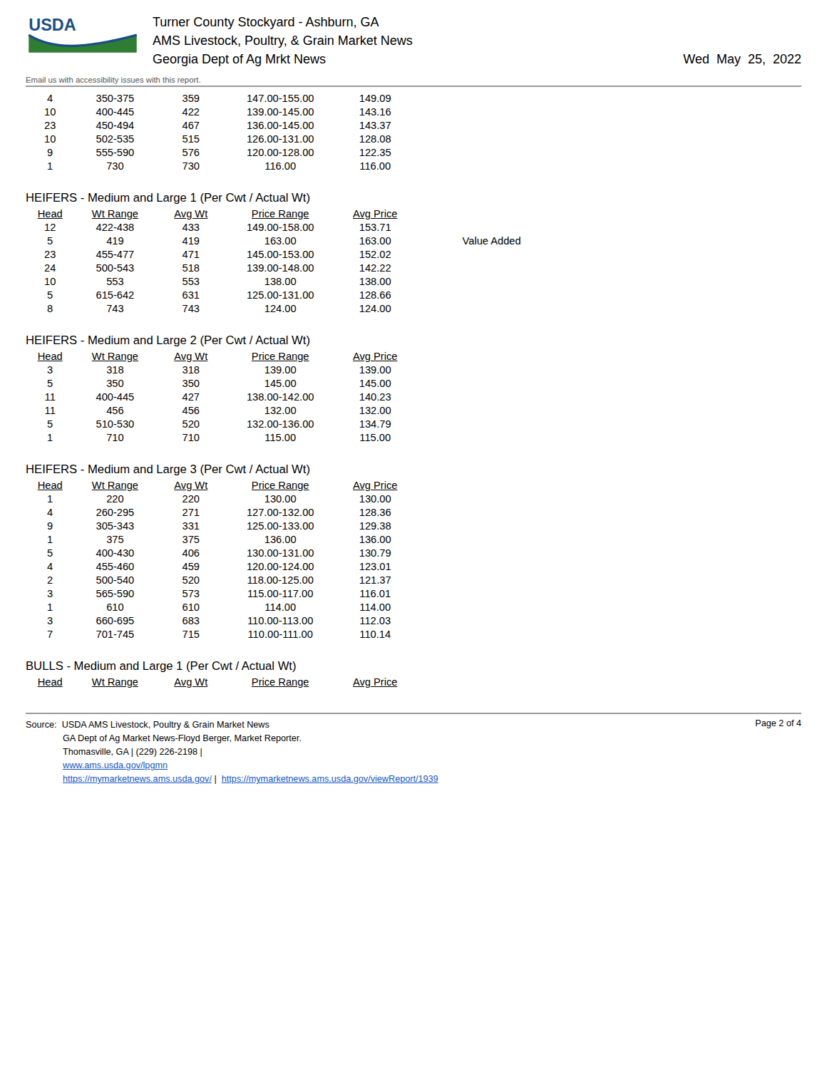USDA
Turner County Stockyard - Ashburn, GA
AMS Livestock, Poultry, & Grain Market News
Georgia Dept of Ag Mrkt News
Wed May 25, 2022
Email us with accessibility issues with this report.
| 4 | 350-375 | 359 | 147.00-155.00 | 149.09 | |
| 10 | 400-445 | 422 | 139.00-145.00 | 143.16 | |
| 23 | 450-494 | 467 | 136.00-145.00 | 143.37 | |
| 10 | 502-535 | 515 | 126.00-131.00 | 128.08 | |
| 9 | 555-590 | 576 | 120.00-128.00 | 122.35 | |
| 1 | 730 | 730 | 116.00 | 116.00 | |
HEIFERS - Medium and Large 1 (Per Cwt / Actual Wt)
| Head | Wt Range | Avg Wt | Price Range | Avg Price | |
| --- | --- | --- | --- | --- | --- |
| 12 | 422-438 | 433 | 149.00-158.00 | 153.71 | |
| 5 | 419 | 419 | 163.00 | 163.00 | Value Added |
| 23 | 455-477 | 471 | 145.00-153.00 | 152.02 | |
| 24 | 500-543 | 518 | 139.00-148.00 | 142.22 | |
| 10 | 553 | 553 | 138.00 | 138.00 | |
| 5 | 615-642 | 631 | 125.00-131.00 | 128.66 | |
| 8 | 743 | 743 | 124.00 | 124.00 | |
HEIFERS - Medium and Large 2 (Per Cwt / Actual Wt)
| Head | Wt Range | Avg Wt | Price Range | Avg Price | |
| --- | --- | --- | --- | --- | --- |
| 3 | 318 | 318 | 139.00 | 139.00 | |
| 5 | 350 | 350 | 145.00 | 145.00 | |
| 11 | 400-445 | 427 | 138.00-142.00 | 140.23 | |
| 11 | 456 | 456 | 132.00 | 132.00 | |
| 5 | 510-530 | 520 | 132.00-136.00 | 134.79 | |
| 1 | 710 | 710 | 115.00 | 115.00 | |
HEIFERS - Medium and Large 3 (Per Cwt / Actual Wt)
| Head | Wt Range | Avg Wt | Price Range | Avg Price | |
| --- | --- | --- | --- | --- | --- |
| 1 | 220 | 220 | 130.00 | 130.00 | |
| 4 | 260-295 | 271 | 127.00-132.00 | 128.36 | |
| 9 | 305-343 | 331 | 125.00-133.00 | 129.38 | |
| 1 | 375 | 375 | 136.00 | 136.00 | |
| 5 | 400-430 | 406 | 130.00-131.00 | 130.79 | |
| 4 | 455-460 | 459 | 120.00-124.00 | 123.01 | |
| 2 | 500-540 | 520 | 118.00-125.00 | 121.37 | |
| 3 | 565-590 | 573 | 115.00-117.00 | 116.01 | |
| 1 | 610 | 610 | 114.00 | 114.00 | |
| 3 | 660-695 | 683 | 110.00-113.00 | 112.03 | |
| 7 | 701-745 | 715 | 110.00-111.00 | 110.14 | |
BULLS - Medium and Large 1 (Per Cwt / Actual Wt)
| Head | Wt Range | Avg Wt | Price Range | Avg Price | |
| --- | --- | --- | --- | --- | --- |
Source: USDA AMS Livestock, Poultry & Grain Market News
GA Dept of Ag Market News-Floyd Berger, Market Reporter.
Thomasville, GA | (229) 226-2198 |
www.ams.usda.gov/lpgmn
https://mymarketnews.ams.usda.gov/ | https://mymarketnews.ams.usda.gov/viewReport/1939
Page 2 of 4